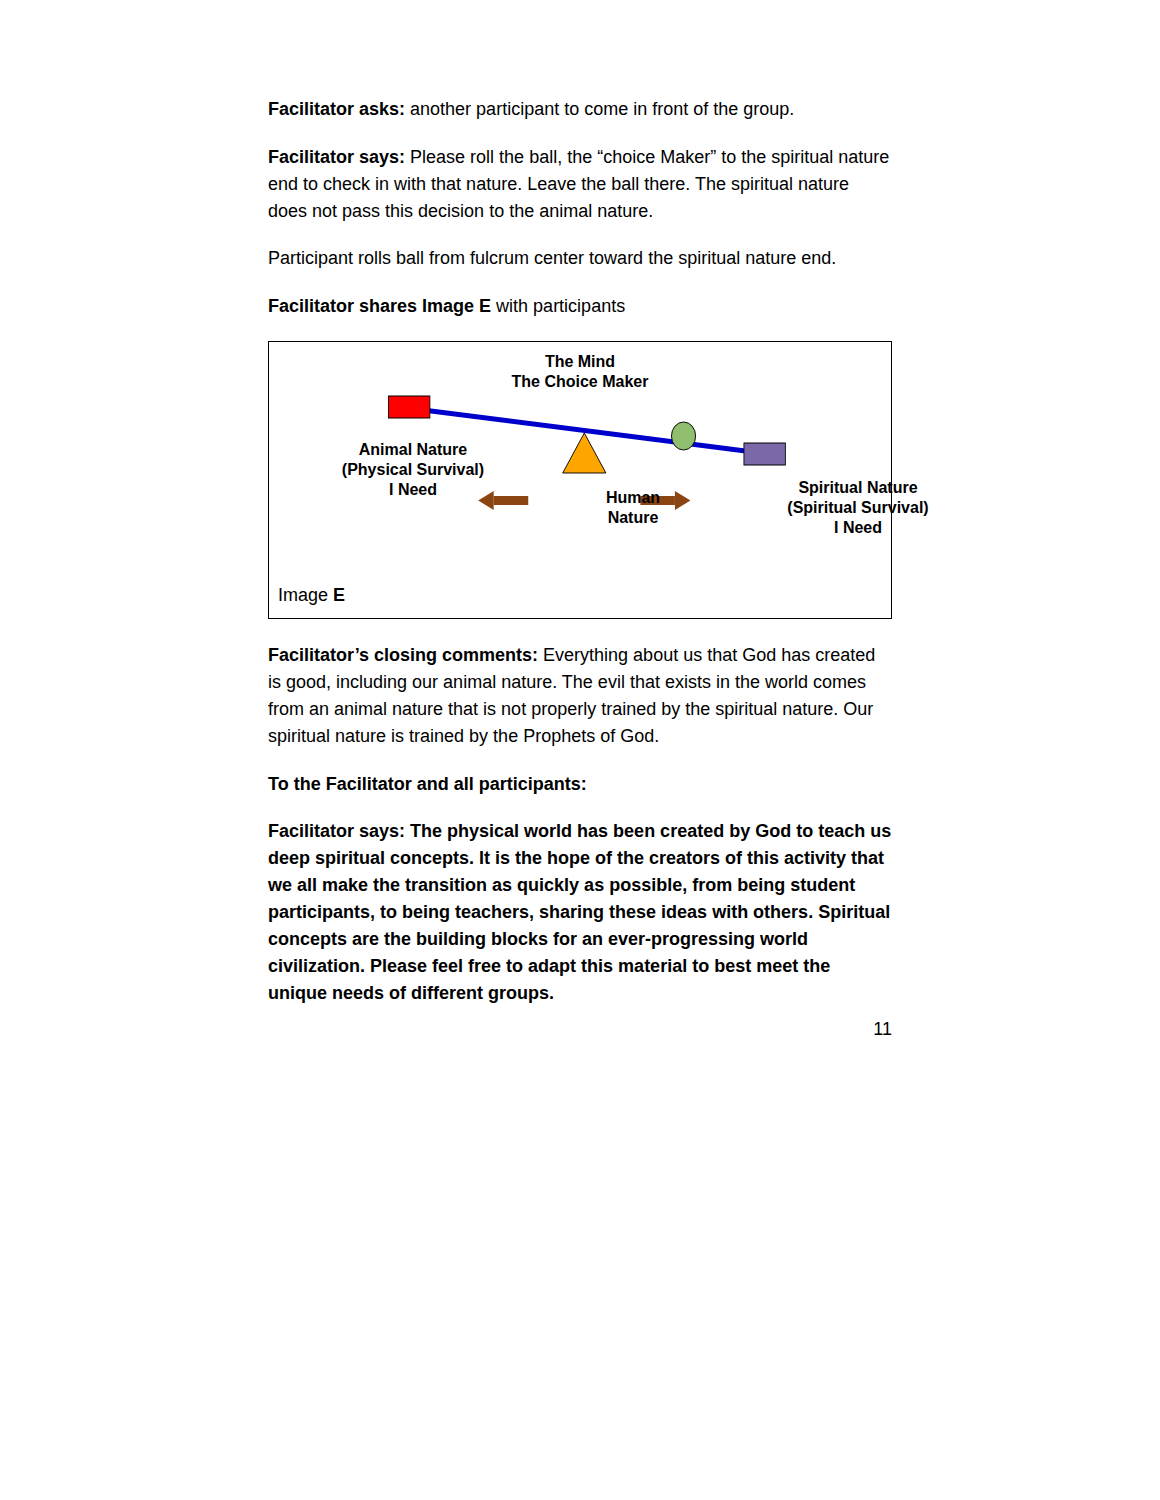Facilitator asks: another participant to come in front of the group.
Facilitator says: Please roll the ball, the “choice Maker” to the spiritual nature end to check in with that nature. Leave the ball there. The spiritual nature does not pass this decision to the animal nature.
Participant rolls ball from fulcrum center toward the spiritual nature end.
Facilitator shares Image E with participants
The Mind
The Choice Maker
Animal Nature
(Physical Survival)
I Need
Human
Nature
Spiritual Nature
(Spiritual Survival)
I Need
Image E
Facilitator’s closing comments: Everything about us that God has created is good, including our animal nature. The evil that exists in the world comes from an animal nature that is not properly trained by the spiritual nature. Our spiritual nature is trained by the Prophets of God.
To the Facilitator and all participants:
Facilitator says: The physical world has been created by God to teach us deep spiritual concepts. It is the hope of the creators of this activity that we all make the transition as quickly as possible, from being student participants, to being teachers, sharing these ideas with others. Spiritual concepts are the building blocks for an ever-progressing world civilization. Please feel free to adapt this material to best meet the unique needs of different groups.
11